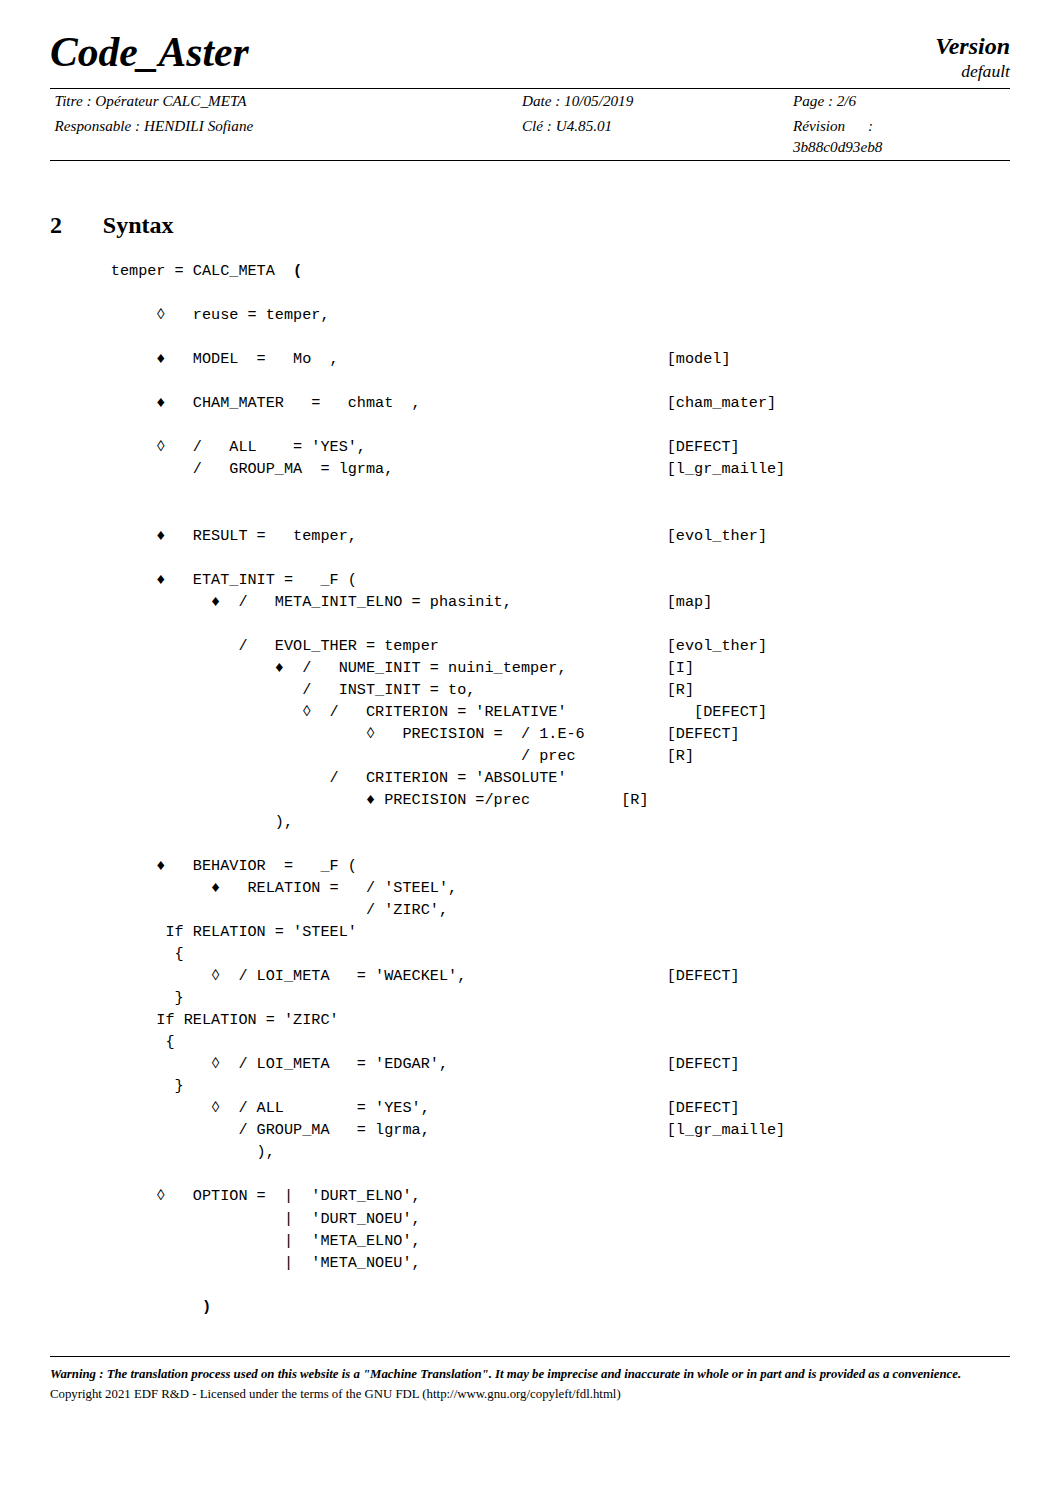Code_Aster
Version default
| Titre : Opérateur CALC_META | Date : 10/05/2019 | Page : 2/6 |
| Responsable : HENDILI Sofiane | Clé : U4.85.01 | Révision : 3b88c0d93eb8 |
2 Syntax
temper = CALC_META  (

     ◊   reuse = temper,

     ♦   MODEL  =   Mo  ,                                    [model]

     ♦   CHAM_MATER   =   chmat  ,                           [cham_mater]

     ◊   /   ALL    = 'YES',                                 [DEFECT]
         /   GROUP_MA  = lgrma,                              [l_gr_maille]


     ♦   RESULT =   temper,                                  [evol_ther]

     ♦   ETAT_INIT =   _F (
           ♦  /   META_INIT_ELNO = phasinit,                 [map]

              /   EVOL_THER = temper                         [evol_ther]
                  ♦  /   NUME_INIT = nuini_temper,           [I]
                     /   INST_INIT = to,                     [R]
                     ◊  /   CRITERION = 'RELATIVE'              [DEFECT]
                            ◊   PRECISION =  / 1.E-6         [DEFECT]
                                             / prec          [R]
                        /   CRITERION = 'ABSOLUTE'
                            ♦ PRECISION =/prec          [R]
                  ),

     ♦   BEHAVIOR  =   _F (
           ♦   RELATION =   / 'STEEL',
                            / 'ZIRC',
      If RELATION = 'STEEL'
       {
           ◊  / LOI_META   = 'WAECKEL',                      [DEFECT]
       }
     If RELATION = 'ZIRC'
      {
           ◊  / LOI_META   = 'EDGAR',                        [DEFECT]
       }
           ◊  / ALL        = 'YES',                          [DEFECT]
              / GROUP_MA   = lgrma,                          [l_gr_maille]
                ),

     ◊   OPTION =  |  'DURT_ELNO',
                   |  'DURT_NOEU',
                   |  'META_ELNO',
                   |  'META_NOEU',

          )
Warning : The translation process used on this website is a "Machine Translation". It may be imprecise and inaccurate in whole or in part and is provided as a convenience.
Copyright 2021 EDF R&D - Licensed under the terms of the GNU FDL (http://www.gnu.org/copyleft/fdl.html)